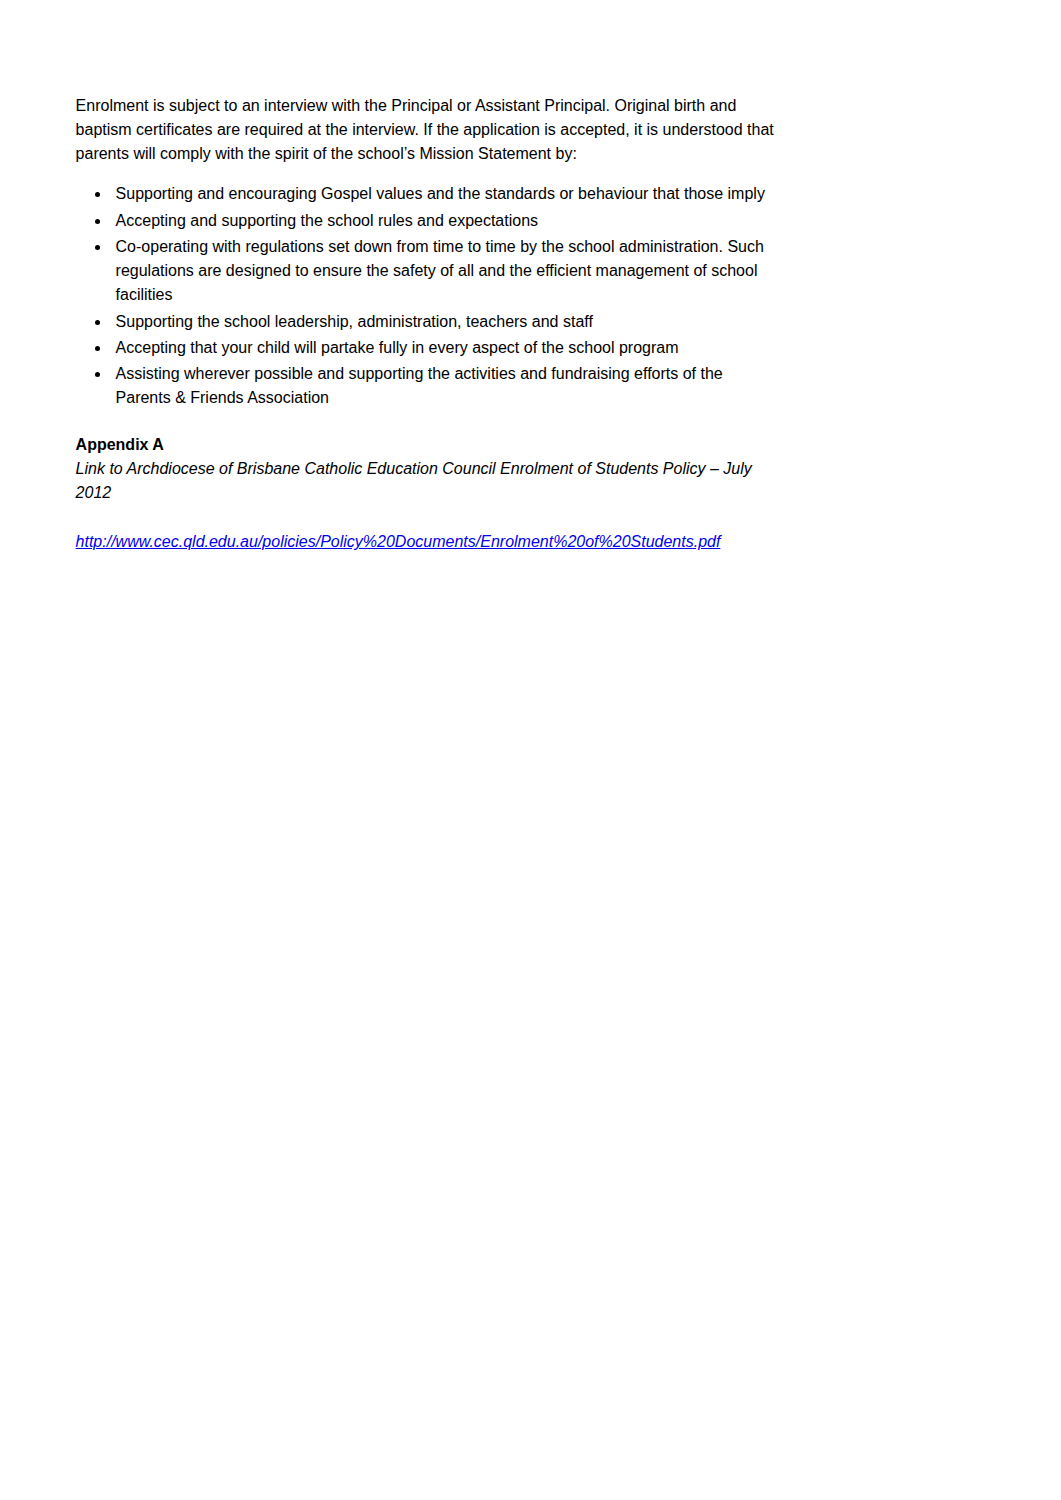Enrolment is subject to an interview with the Principal or Assistant Principal. Original birth and baptism certificates are required at the interview. If the application is accepted, it is understood that parents will comply with the spirit of the school’s Mission Statement by:
Supporting and encouraging Gospel values and the standards or behaviour that those imply
Accepting and supporting the school rules and expectations
Co-operating with regulations set down from time to time by the school administration. Such regulations are designed to ensure the safety of all and the efficient management of school facilities
Supporting the school leadership, administration, teachers and staff
Accepting that your child will partake fully in every aspect of the school program
Assisting wherever possible and supporting the activities and fundraising efforts of the Parents & Friends Association
Appendix A
Link to Archdiocese of Brisbane Catholic Education Council Enrolment of Students Policy – July 2012
http://www.cec.qld.edu.au/policies/Policy%20Documents/Enrolment%20of%20Students.pdf